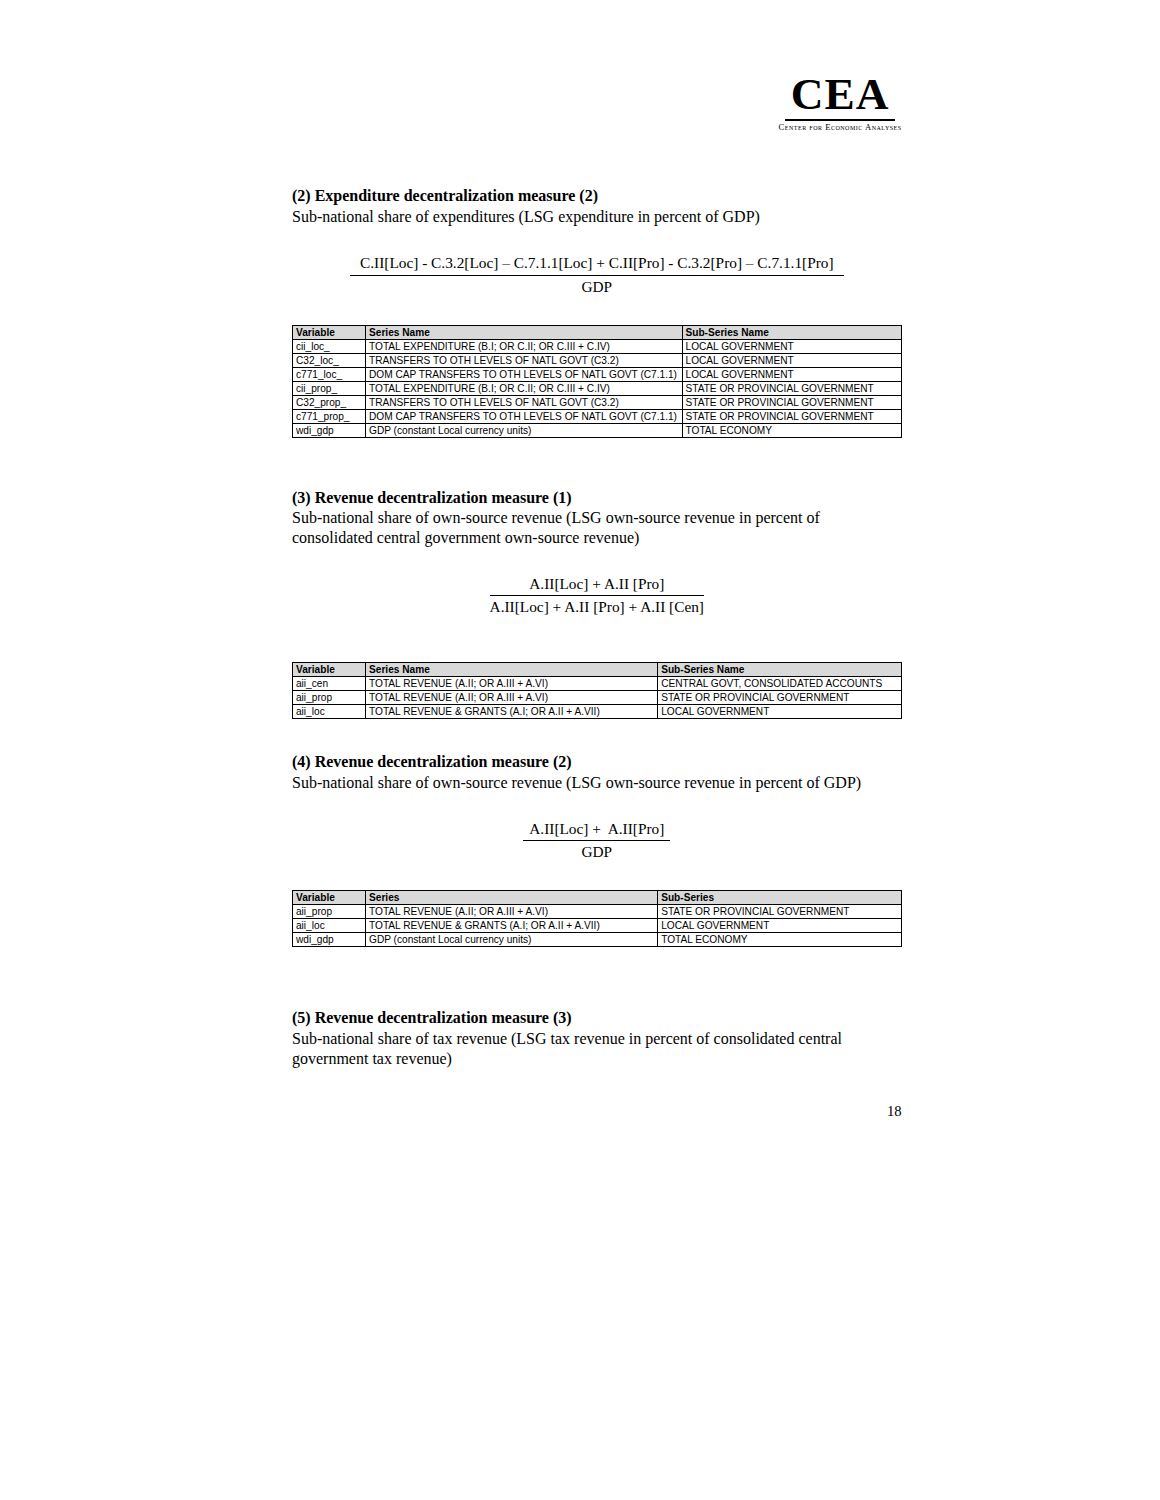CEA
Center for Economic Analyses
(2) Expenditure decentralization measure (2)
Sub-national share of expenditures (LSG expenditure in percent of GDP)
C.II[Loc] - C.3.2[Loc] – C.7.1.1[Loc] + C.II[Pro] - C.3.2[Pro] – C.7.1.1[Pro] GDP
| Variable | Series Name | Sub-Series Name |
| --- | --- | --- |
| cii_loc_ | TOTAL EXPENDITURE (B.I; OR C.II; OR C.III + C.IV) | LOCAL GOVERNMENT |
| C32_loc_ | TRANSFERS TO OTH LEVELS OF NATL GOVT (C3.2) | LOCAL GOVERNMENT |
| c771_loc_ | DOM CAP TRANSFERS TO OTH LEVELS OF NATL GOVT (C7.1.1) | LOCAL GOVERNMENT |
| cii_prop_ | TOTAL EXPENDITURE (B.I; OR C.II; OR C.III + C.IV) | STATE OR PROVINCIAL GOVERNMENT |
| C32_prop_ | TRANSFERS TO OTH LEVELS OF NATL GOVT (C3.2) | STATE OR PROVINCIAL GOVERNMENT |
| c771_prop_ | DOM CAP TRANSFERS TO OTH LEVELS OF NATL GOVT (C7.1.1) | STATE OR PROVINCIAL GOVERNMENT |
| wdi_gdp | GDP (constant Local currency units) | TOTAL ECONOMY |
(3) Revenue decentralization measure (1)
Sub-national share of own-source revenue (LSG own-source revenue in percent of consolidated central government own-source revenue)
A.II[Loc] + A.II [Pro] A.II[Loc] + A.II [Pro] + A.II [Cen]
| Variable | Series Name | Sub-Series Name |
| --- | --- | --- |
| aii_cen | TOTAL REVENUE (A.II; OR A.III + A.VI) | CENTRAL GOVT, CONSOLIDATED ACCOUNTS |
| aii_prop | TOTAL REVENUE (A.II; OR A.III + A.VI) | STATE OR PROVINCIAL GOVERNMENT |
| aii_loc | TOTAL REVENUE & GRANTS (A.I; OR A.II + A.VII) | LOCAL GOVERNMENT |
(4) Revenue decentralization measure (2)
Sub-national share of own-source revenue (LSG own-source revenue in percent of GDP)
A.II[Loc] + A.II[Pro] GDP
| Variable | Series | Sub-Series |
| --- | --- | --- |
| aii_prop | TOTAL REVENUE (A.II; OR A.III + A.VI) | STATE OR PROVINCIAL GOVERNMENT |
| aii_loc | TOTAL REVENUE & GRANTS (A.I; OR A.II + A.VII) | LOCAL GOVERNMENT |
| wdi_gdp | GDP (constant Local currency units) | TOTAL ECONOMY |
(5) Revenue decentralization measure (3)
Sub-national share of tax revenue (LSG tax revenue in percent of consolidated central government tax revenue)
18